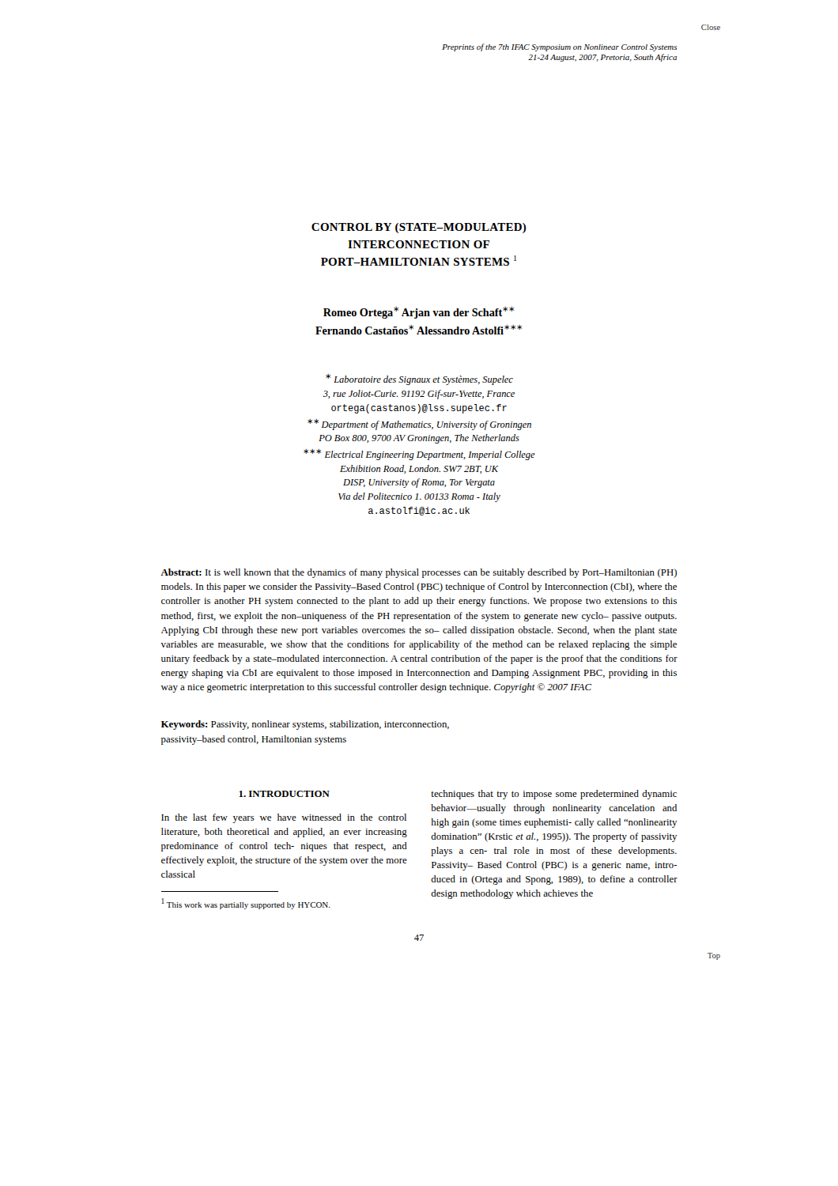Close
Preprints of the 7th IFAC Symposium on Nonlinear Control Systems
21-24 August, 2007, Pretoria, South Africa
CONTROL BY (STATE–MODULATED)
INTERCONNECTION OF
PORT–HAMILTONIAN SYSTEMS 1
Romeo Ortega∗ Arjan van der Schaft∗∗
Fernando Castaños∗ Alessandro Astolfi∗∗∗
∗ Laboratoire des Signaux et Systèmes, Supelec
3, rue Joliot-Curie. 91192 Gif-sur-Yvette, France
ortega(castanos)@lss.supelec.fr
∗∗ Department of Mathematics, University of Groningen
PO Box 800, 9700 AV Groningen, The Netherlands
∗∗∗ Electrical Engineering Department, Imperial College
Exhibition Road, London. SW7 2BT, UK
DISP, University of Roma, Tor Vergata
Via del Politecnico 1. 00133 Roma - Italy
a.astolfi@ic.ac.uk
Abstract: It is well known that the dynamics of many physical processes can be suitably described by Port–Hamiltonian (PH) models. In this paper we consider the Passivity–Based Control (PBC) technique of Control by Interconnection (CbI), where the controller is another PH system connected to the plant to add up their energy functions. We propose two extensions to this method, first, we exploit the non–uniqueness of the PH representation of the system to generate new cyclo– passive outputs. Applying CbI through these new port variables overcomes the so– called dissipation obstacle. Second, when the plant state variables are measurable, we show that the conditions for applicability of the method can be relaxed replacing the simple unitary feedback by a state–modulated interconnection. A central contribution of the paper is the proof that the conditions for energy shaping via CbI are equivalent to those imposed in Interconnection and Damping Assignment PBC, providing in this way a nice geometric interpretation to this successful controller design technique. Copyright © 2007 IFAC
Keywords: Passivity, nonlinear systems, stabilization, interconnection,
passivity–based control, Hamiltonian systems
1. INTRODUCTION
In the last few years we have witnessed in the control literature, both theoretical and applied, an ever increasing predominance of control tech- niques that respect, and effectively exploit, the structure of the system over the more classical
1 This work was partially supported by HYCON.
techniques that try to impose some predetermined dynamic behavior—usually through nonlinearity cancelation and high gain (some times euphemisti- cally called “nonlinearity domination” (Krstic et al., 1995)). The property of passivity plays a cen- tral role in most of these developments. Passivity– Based Control (PBC) is a generic name, intro- duced in (Ortega and Spong, 1989), to define a controller design methodology which achieves the
47
Top